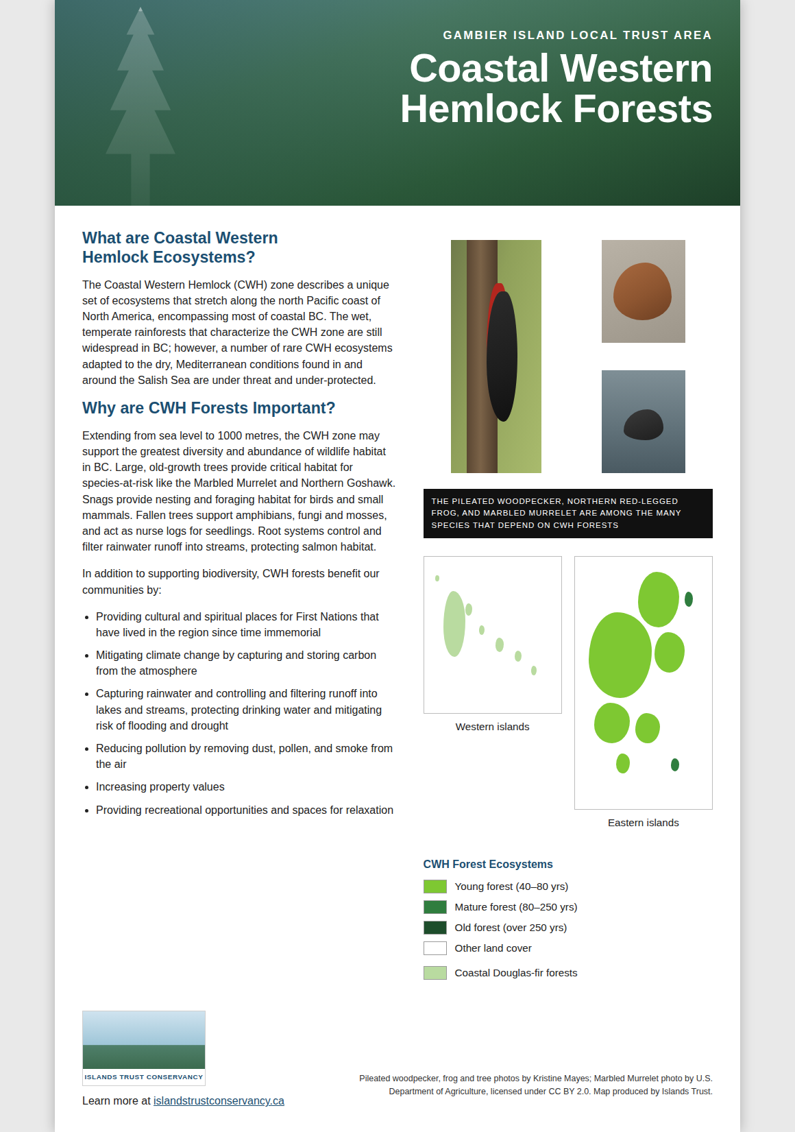Gambier Island Local Trust Area
Coastal Western
Hemlock Forests
What are Coastal Western
Hemlock Ecosystems?
The Coastal Western Hemlock (CWH) zone describes a unique set of ecosystems that stretch along the north Pacific coast of North America, encompassing most of coastal BC. The wet, temperate rainforests that characterize the CWH zone are still widespread in BC; however, a number of rare CWH ecosystems adapted to the dry, Mediterranean conditions found in and around the Salish Sea are under threat and under-protected.
Why are CWH Forests Important?
Extending from sea level to 1000 metres, the CWH zone may support the greatest diversity and abundance of wildlife habitat in BC. Large, old-growth trees provide critical habitat for species-at-risk like the Marbled Murrelet and Northern Goshawk. Snags provide nesting and foraging habitat for birds and small mammals. Fallen trees support amphibians, fungi and mosses, and act as nurse logs for seedlings. Root systems control and filter rainwater runoff into streams, protecting salmon habitat.
In addition to supporting biodiversity, CWH forests benefit our communities by:
Providing cultural and spiritual places for First Nations that have lived in the region since time immemorial
Mitigating climate change by capturing and storing carbon from the atmosphere
Capturing rainwater and controlling and filtering runoff into lakes and streams, protecting drinking water and mitigating risk of flooding and drought
Reducing pollution by removing dust, pollen, and smoke from the air
Increasing property values
Providing recreational opportunities and spaces for relaxation
The Pileated Woodpecker, Northern Red-legged Frog, and Marbled Murrelet are among the many species that depend on CWH forests
Western islands
Eastern islands
CWH Forest Ecosystems
Young forest (40–80 yrs)
Mature forest (80–250 yrs)
Old forest (over 250 yrs)
Other land cover
Coastal Douglas-fir forests
Learn more at islandstrustconservancy.ca
Pileated woodpecker, frog and tree photos by Kristine Mayes; Marbled Murrelet photo by U.S. Department of Agriculture, licensed under CC BY 2.0. Map produced by Islands Trust.